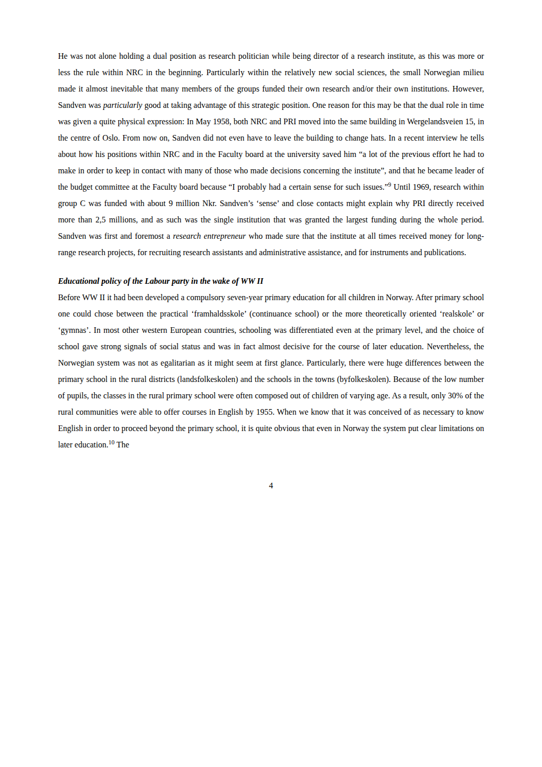He was not alone holding a dual position as research politician while being director of a research institute, as this was more or less the rule within NRC in the beginning. Particularly within the relatively new social sciences, the small Norwegian milieu made it almost inevitable that many members of the groups funded their own research and/or their own institutions. However, Sandven was particularly good at taking advantage of this strategic position. One reason for this may be that the dual role in time was given a quite physical expression: In May 1958, both NRC and PRI moved into the same building in Wergelandsveien 15, in the centre of Oslo. From now on, Sandven did not even have to leave the building to change hats. In a recent interview he tells about how his positions within NRC and in the Faculty board at the university saved him “a lot of the previous effort he had to make in order to keep in contact with many of those who made decisions concerning the institute”, and that he became leader of the budget committee at the Faculty board because “I probably had a certain sense for such issues.”9 Until 1969, research within group C was funded with about 9 million Nkr. Sandven’s ‘sense’ and close contacts might explain why PRI directly received more than 2,5 millions, and as such was the single institution that was granted the largest funding during the whole period. Sandven was first and foremost a research entrepreneur who made sure that the institute at all times received money for long-range research projects, for recruiting research assistants and administrative assistance, and for instruments and publications.
Educational policy of the Labour party in the wake of WW II
Before WW II it had been developed a compulsory seven-year primary education for all children in Norway. After primary school one could chose between the practical ‘framhaldsskole’ (continuance school) or the more theoretically oriented ‘realskole’ or ‘gymnas’. In most other western European countries, schooling was differentiated even at the primary level, and the choice of school gave strong signals of social status and was in fact almost decisive for the course of later education. Nevertheless, the Norwegian system was not as egalitarian as it might seem at first glance. Particularly, there were huge differences between the primary school in the rural districts (landsfolkeskolen) and the schools in the towns (byfolkeskolen). Because of the low number of pupils, the classes in the rural primary school were often composed out of children of varying age. As a result, only 30% of the rural communities were able to offer courses in English by 1955. When we know that it was conceived of as necessary to know English in order to proceed beyond the primary school, it is quite obvious that even in Norway the system put clear limitations on later education.10 The
4